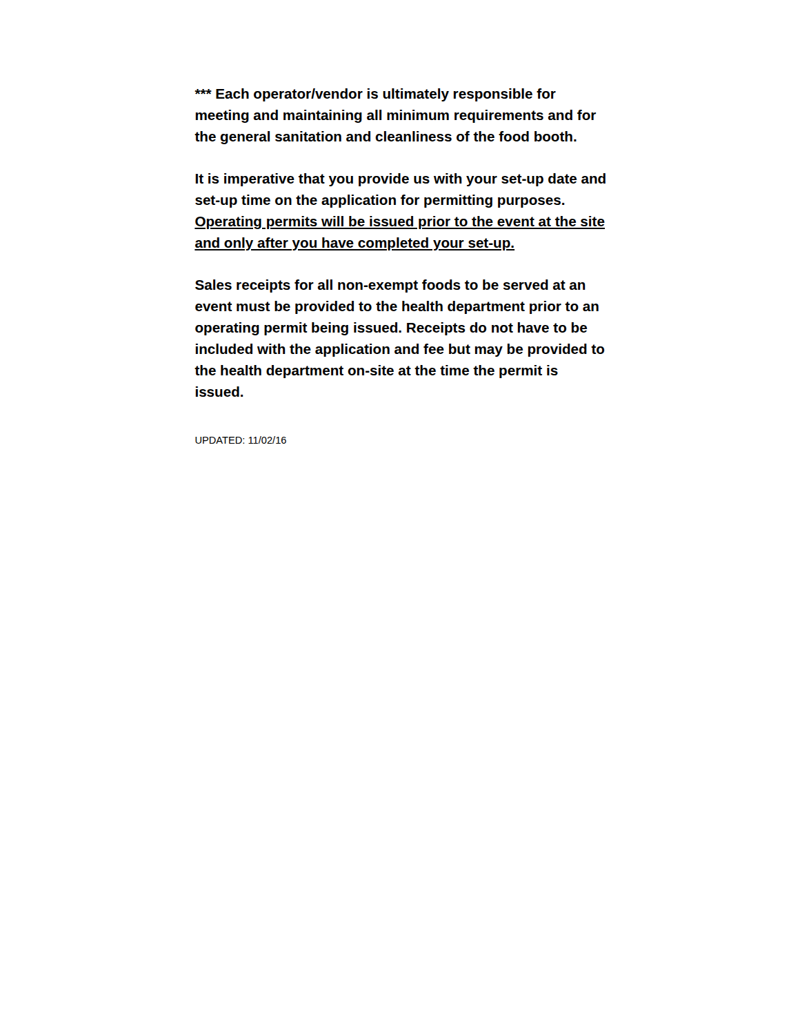*** Each operator/vendor is ultimately responsible for meeting and maintaining all minimum requirements and for the general sanitation and cleanliness of the food booth.
It is imperative that you provide us with your set-up date and set-up time on the application for permitting purposes. Operating permits will be issued prior to the event at the site and only after you have completed your set-up.
Sales receipts for all non-exempt foods to be served at an event must be provided to the health department prior to an operating permit being issued. Receipts do not have to be included with the application and fee but may be provided to the health department on-site at the time the permit is issued.
UPDATED: 11/02/16